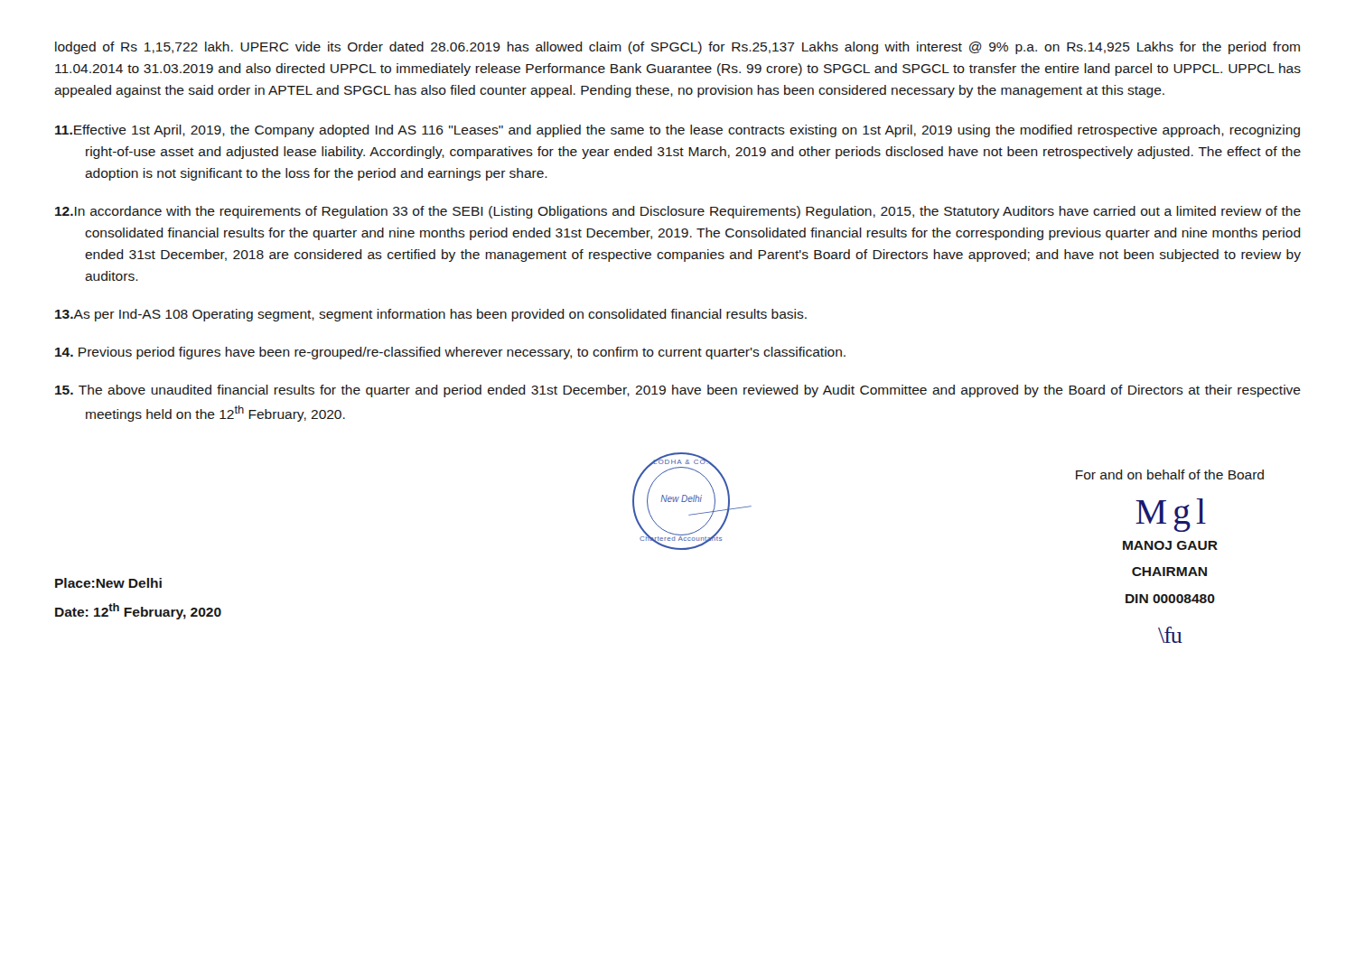lodged of Rs 1,15,722 lakh. UPERC vide its Order dated 28.06.2019 has allowed claim (of SPGCL) for Rs.25,137 Lakhs along with interest @ 9% p.a. on Rs.14,925 Lakhs for the period from 11.04.2014 to 31.03.2019 and also directed UPPCL to immediately release Performance Bank Guarantee (Rs. 99 crore) to SPGCL and SPGCL to transfer the entire land parcel to UPPCL. UPPCL has appealed against the said order in APTEL and SPGCL has also filed counter appeal. Pending these, no provision has been considered necessary by the management at this stage.
11. Effective 1st April, 2019, the Company adopted Ind AS 116 "Leases" and applied the same to the lease contracts existing on 1st April, 2019 using the modified retrospective approach, recognizing right-of-use asset and adjusted lease liability. Accordingly, comparatives for the year ended 31st March, 2019 and other periods disclosed have not been retrospectively adjusted. The effect of the adoption is not significant to the loss for the period and earnings per share.
12. In accordance with the requirements of Regulation 33 of the SEBI (Listing Obligations and Disclosure Requirements) Regulation, 2015, the Statutory Auditors have carried out a limited review of the consolidated financial results for the quarter and nine months period ended 31st December, 2019. The Consolidated financial results for the corresponding previous quarter and nine months period ended 31st December, 2018 are considered as certified by the management of respective companies and Parent's Board of Directors have approved; and have not been subjected to review by auditors.
13. As per Ind-AS 108 Operating segment, segment information has been provided on consolidated financial results basis.
14. Previous period figures have been re-grouped/re-classified wherever necessary, to confirm to current quarter's classification.
15. The above unaudited financial results for the quarter and period ended 31st December, 2019 have been reviewed by Audit Committee and approved by the Board of Directors at their respective meetings held on the 12th February, 2020.
LODHA & CO.
New Delhi
Chartered Accountants
For and on behalf of the Board
M g l
MANOJ GAUR
CHAIRMAN
DIN 00008480
\fu
Place:New Delhi
Date: 12th February, 2020